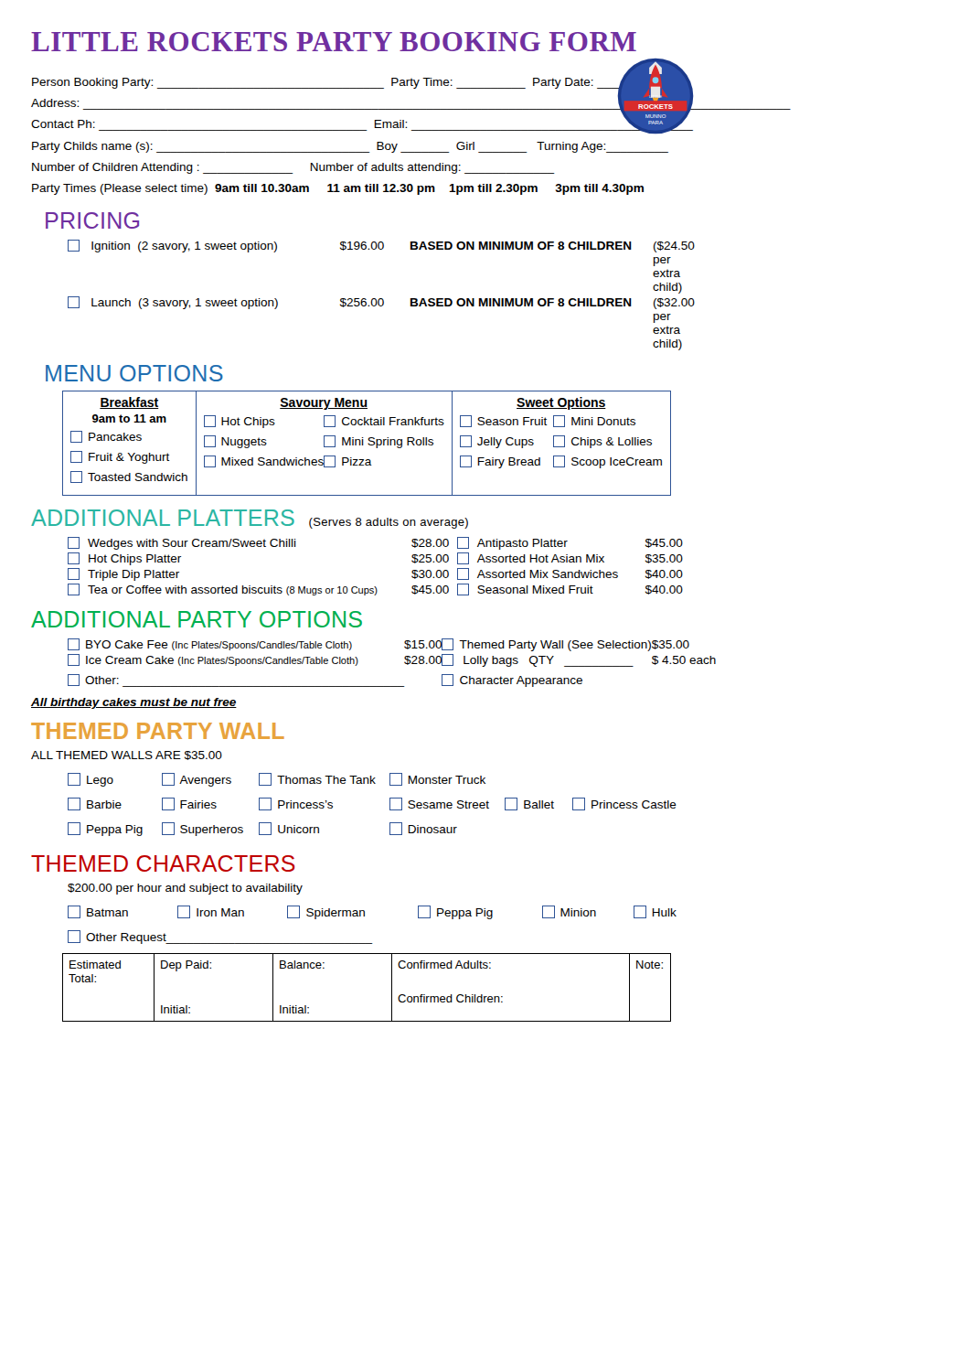LITTLE ROCKETS PARTY BOOKING FORM
ROCKETS MUNNO PARA LITTLE
Person Booking Party: _________________________________ Party Time: __________ Party Date: _________
Address: _______________________________________________________________________________________________________
Contact Ph: _______________________________________ Email: _________________________________________
Party Childs name (s): _______________________________ Boy _______ Girl _______ Turning Age:_________
Number of Children Attending : _____________ Number of adults attending: _____________
Party Times (Please select time) 9am till 10.30am 11 am till 12.30 pm 1pm till 2.30pm 3pm till 4.30pm
PRICING
| | Ignition (2 savory, 1 sweet option) | $196.00 | BASED ON MINIMUM OF 8 CHILDREN | ($24.50 per extra child) |
| | Launch (3 savory, 1 sweet option) | $256.00 | BASED ON MINIMUM OF 8 CHILDREN | ($32.00 per extra child) |
MENU OPTIONS
Breakfast
9am to 11 am
Pancakes
Fruit & Yoghurt
Toasted Sandwich
Savoury Menu
Hot Chips
Nuggets
Mixed Sandwiches
Cocktail Frankfurts
Mini Spring Rolls
Pizza
Sweet Options
Season Fruit
Jelly Cups
Fairy Bread
Mini Donuts
Chips & Lollies
Scoop IceCream
ADDITIONAL PLATTERS (Serves 8 adults on average)
| | Wedges with Sour Cream/Sweet Chilli | $28.00 | | Antipasto Platter | $45.00 |
| | Hot Chips Platter | $25.00 | | Assorted Hot Asian Mix | $35.00 |
| | Triple Dip Platter | $30.00 | | Assorted Mix Sandwiches | $40.00 |
| | Tea or Coffee with assorted biscuits (8 Mugs or 10 Cups) | $45.00 | | Seasonal Mixed Fruit | $40.00 |
ADDITIONAL PARTY OPTIONS
| | BYO Cake Fee (Inc Plates/Spoons/Candles/Table Cloth) | $15.00 | | Themed Party Wall (See Selection) | $35.00 |
| | Ice Cream Cake (Inc Plates/Spoons/Candles/Table Cloth) | $28.00 | | Lolly bags QTY __________ | $ 4.50 each |
| | Other: _________________________________________ | | | Character Appearance | |
All birthday cakes must be nut free
THEMED PARTY WALL
ALL THEMED WALLS ARE $35.00
| Lego | Avengers | Thomas The Tank | Monster Truck | |
| Barbie | Fairies | Princess’s | Sesame Street | Ballet | Princess Castle |
| Peppa Pig | Superheros | Unicorn | Dinosaur | | |
THEMED CHARACTERS
$200.00 per hour and subject to availability
| Batman | Iron Man | Spiderman | Peppa Pig | Minion | Hulk |
Other Request______________________________
| Estimated Total: | Dep Paid: Initial: | Balance: Initial: | Confirmed Adults: Confirmed Children: | Note: |